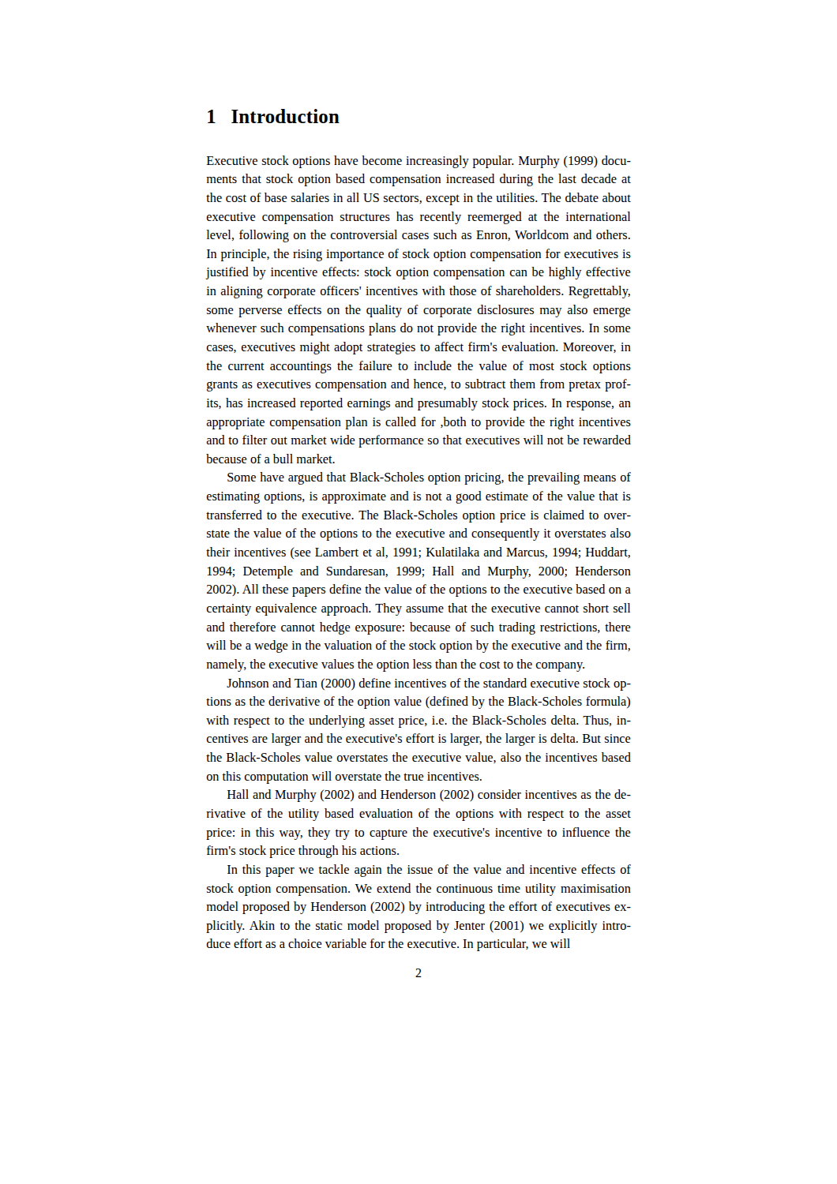1 Introduction
Executive stock options have become increasingly popular. Murphy (1999) documents that stock option based compensation increased during the last decade at the cost of base salaries in all US sectors, except in the utilities. The debate about executive compensation structures has recently reemerged at the international level, following on the controversial cases such as Enron, Worldcom and others. In principle, the rising importance of stock option compensation for executives is justified by incentive effects: stock option compensation can be highly effective in aligning corporate officers' incentives with those of shareholders. Regrettably, some perverse effects on the quality of corporate disclosures may also emerge whenever such compensations plans do not provide the right incentives. In some cases, executives might adopt strategies to affect firm's evaluation. Moreover, in the current accountings the failure to include the value of most stock options grants as executives compensation and hence, to subtract them from pretax profits, has increased reported earnings and presumably stock prices. In response, an appropriate compensation plan is called for ,both to provide the right incentives and to filter out market wide performance so that executives will not be rewarded because of a bull market.
Some have argued that Black-Scholes option pricing, the prevailing means of estimating options, is approximate and is not a good estimate of the value that is transferred to the executive. The Black-Scholes option price is claimed to overstate the value of the options to the executive and consequently it overstates also their incentives (see Lambert et al, 1991; Kulatilaka and Marcus, 1994; Huddart, 1994; Detemple and Sundaresan, 1999; Hall and Murphy, 2000; Henderson 2002). All these papers define the value of the options to the executive based on a certainty equivalence approach. They assume that the executive cannot short sell and therefore cannot hedge exposure: because of such trading restrictions, there will be a wedge in the valuation of the stock option by the executive and the firm, namely, the executive values the option less than the cost to the company.
Johnson and Tian (2000) define incentives of the standard executive stock options as the derivative of the option value (defined by the Black-Scholes formula) with respect to the underlying asset price, i.e. the Black-Scholes delta. Thus, incentives are larger and the executive's effort is larger, the larger is delta. But since the Black-Scholes value overstates the executive value, also the incentives based on this computation will overstate the true incentives.
Hall and Murphy (2002) and Henderson (2002) consider incentives as the derivative of the utility based evaluation of the options with respect to the asset price: in this way, they try to capture the executive's incentive to influence the firm's stock price through his actions.
In this paper we tackle again the issue of the value and incentive effects of stock option compensation. We extend the continuous time utility maximisation model proposed by Henderson (2002) by introducing the effort of executives explicitly. Akin to the static model proposed by Jenter (2001) we explicitly introduce effort as a choice variable for the executive. In particular, we will
2